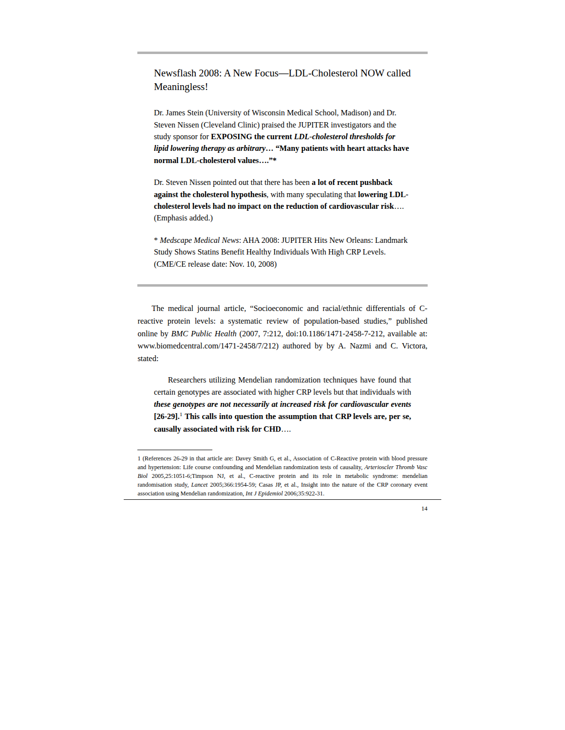Newsflash 2008: A New Focus—LDL-Cholesterol NOW called Meaningless!
Dr. James Stein (University of Wisconsin Medical School, Madison) and Dr. Steven Nissen (Cleveland Clinic) praised the JUPITER investigators and the study sponsor for EXPOSING the current LDL-cholesterol thresholds for lipid lowering therapy as arbitrary… “Many patients with heart attacks have normal LDL-cholesterol values….”*
Dr. Steven Nissen pointed out that there has been a lot of recent pushback against the cholesterol hypothesis, with many speculating that lowering LDL-cholesterol levels had no impact on the reduction of cardiovascular risk…. (Emphasis added.)
* Medscape Medical News: AHA 2008: JUPITER Hits New Orleans: Landmark Study Shows Statins Benefit Healthy Individuals With High CRP Levels. (CME/CE release date: Nov. 10, 2008)
The medical journal article, “Socioeconomic and racial/ethnic differentials of C-reactive protein levels: a systematic review of population-based studies,” published online by BMC Public Health (2007, 7:212, doi:10.1186/1471-2458-7-212, available at: www.biomedcentral.com/1471-2458/7/212) authored by by A. Nazmi and C. Victora, stated:
Researchers utilizing Mendelian randomization techniques have found that certain genotypes are associated with higher CRP levels but that individuals with these genotypes are not necessarily at increased risk for cardiovascular events [26-29].1 This calls into question the assumption that CRP levels are, per se, causally associated with risk for CHD….
1 (References 26-29 in that article are: Davey Smith G, et al., Association of C-Reactive protein with blood pressure and hypertension: Life course confounding and Mendelian randomization tests of causality, Arterioscler Thromb Vasc Biol 2005,25:1051-6;Timpson NJ, et al., C-reactive protein and its role in metabolic syndrome: mendelian randomisation study, Lancet 2005;366:1954-59; Casas JP, et al., Insight into the nature of the CRP coronary event association using Mendelian randomization, Int J Epidemiol 2006;35:922-31.
14